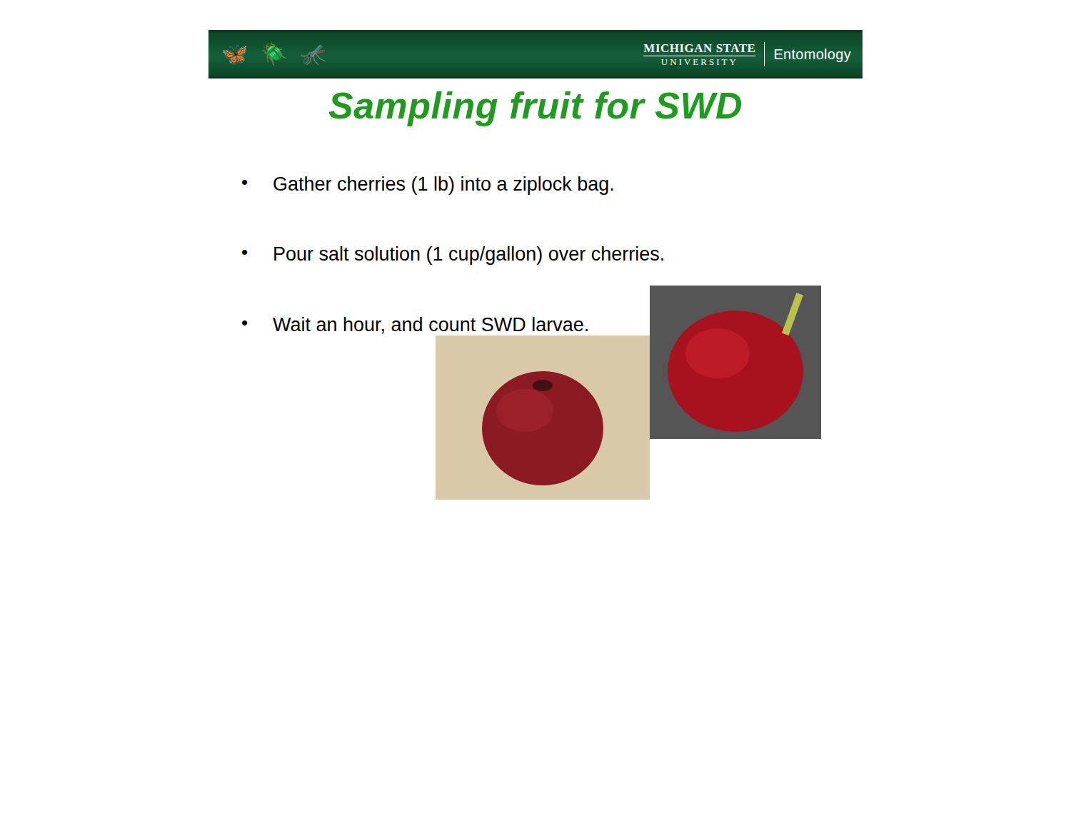🦋 🪲 🦟
MICHIGAN STATE
UNIVERSITY
Entomology
Sampling fruit for SWD
Gather cherries (1 lb) into a ziplock bag.
Pour salt solution (1 cup/gallon) over cherries.
Wait an hour, and count SWD larvae.